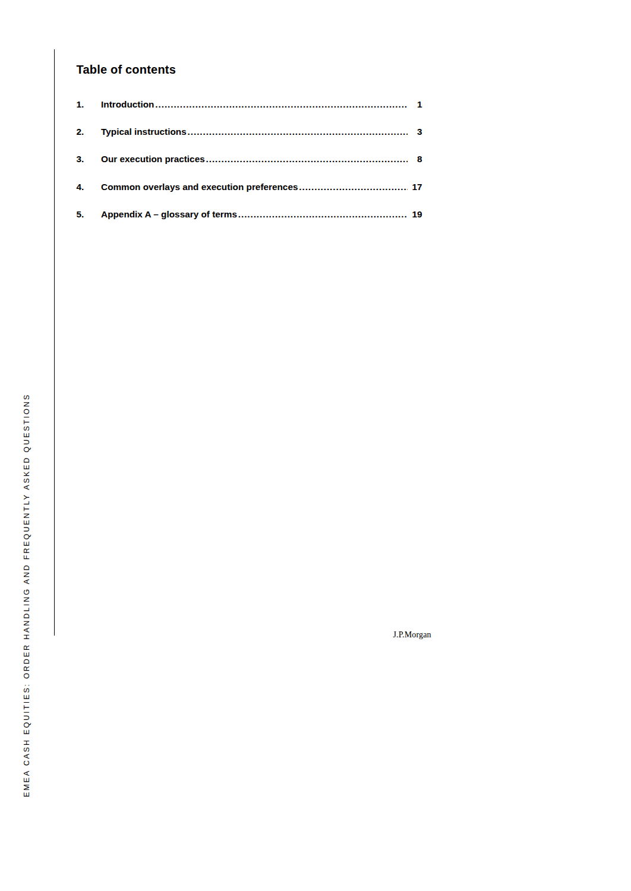EMEA CASH EQUITIES: ORDER HANDLING AND FREQUENTLY ASKED QUESTIONS
Table of contents
1. Introduction .................................................................................................. 1
2. Typical instructions ........................................................................................... 3
3. Our execution practices .................................................................................... 8
4. Common overlays and execution preferences ................................................ 17
5. Appendix A – glossary of terms ....................................................................... 19
J.P.Morgan